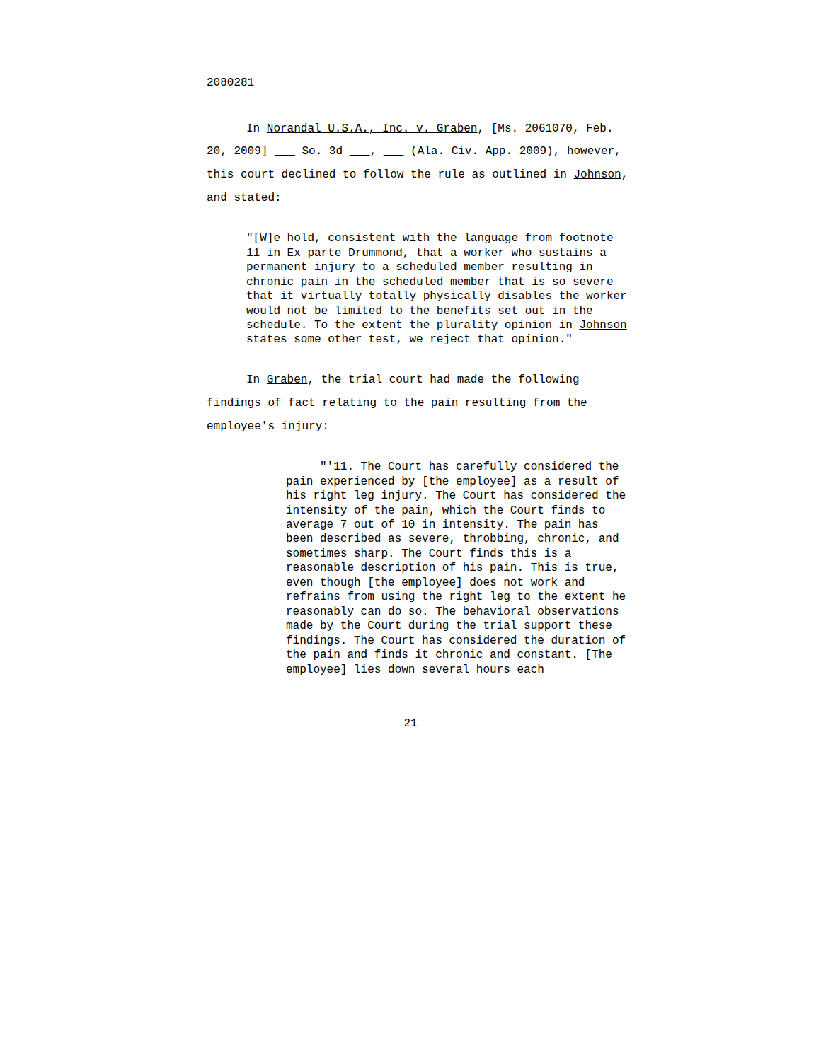2080281
In Norandal U.S.A., Inc. v. Graben, [Ms. 2061070, Feb. 20, 2009] ___ So. 3d ___, ___ (Ala. Civ. App. 2009), however, this court declined to follow the rule as outlined in Johnson, and stated:
"[W]e hold, consistent with the language from footnote 11 in Ex parte Drummond, that a worker who sustains a permanent injury to a scheduled member resulting in chronic pain in the scheduled member that is so severe that it virtually totally physically disables the worker would not be limited to the benefits set out in the schedule. To the extent the plurality opinion in Johnson states some other test, we reject that opinion."
In Graben, the trial court had made the following findings of fact relating to the pain resulting from the employee's injury:
"'11. The Court has carefully considered the pain experienced by [the employee] as a result of his right leg injury. The Court has considered the intensity of the pain, which the Court finds to average 7 out of 10 in intensity. The pain has been described as severe, throbbing, chronic, and sometimes sharp. The Court finds this is a reasonable description of his pain. This is true, even though [the employee] does not work and refrains from using the right leg to the extent he reasonably can do so. The behavioral observations made by the Court during the trial support these findings. The Court has considered the duration of the pain and finds it chronic and constant. [The employee] lies down several hours each
21